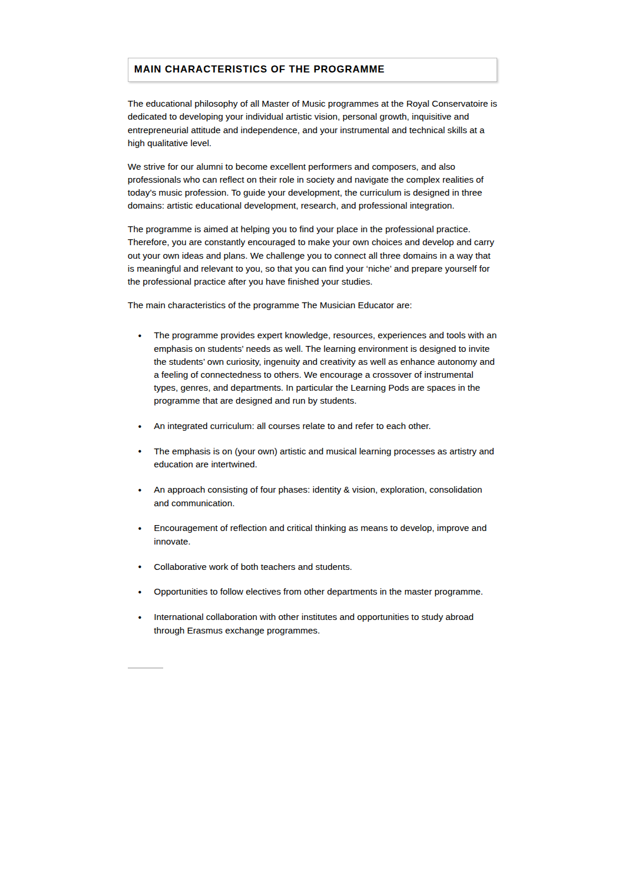Main characteristics of the programme
The educational philosophy of all Master of Music programmes at the Royal Conservatoire is dedicated to developing your individual artistic vision, personal growth, inquisitive and entrepreneurial attitude and independence, and your instrumental and technical skills at a high qualitative level.
We strive for our alumni to become excellent performers and composers, and also professionals who can reflect on their role in society and navigate the complex realities of today’s music profession. To guide your development, the curriculum is designed in three domains: artistic educational development, research, and professional integration.
The programme is aimed at helping you to find your place in the professional practice. Therefore, you are constantly encouraged to make your own choices and develop and carry out your own ideas and plans. We challenge you to connect all three domains in a way that is meaningful and relevant to you, so that you can find your ‘niche’ and prepare yourself for the professional practice after you have finished your studies.
The main characteristics of the programme The Musician Educator are:
The programme provides expert knowledge, resources, experiences and tools with an emphasis on students’ needs as well. The learning environment is designed to invite the students’ own curiosity, ingenuity and creativity as well as enhance autonomy and a feeling of connectedness to others. We encourage a crossover of instrumental types, genres, and departments. In particular the Learning Pods are spaces in the programme that are designed and run by students.
An integrated curriculum: all courses relate to and refer to each other.
The emphasis is on (your own) artistic and musical learning processes as artistry and education are intertwined.
An approach consisting of four phases: identity & vision, exploration, consolidation and communication.
Encouragement of reflection and critical thinking as means to develop, improve and innovate.
Collaborative work of both teachers and students.
Opportunities to follow electives from other departments in the master programme.
International collaboration with other institutes and opportunities to study abroad through Erasmus exchange programmes.